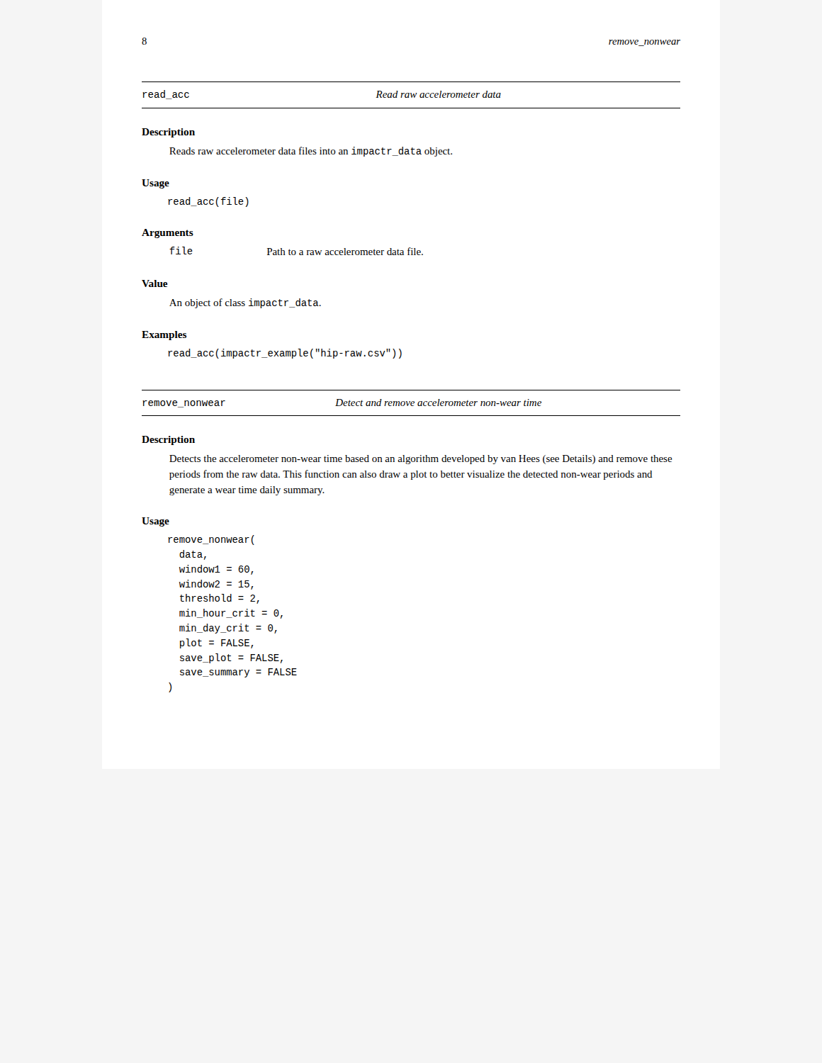8 remove_nonwear
read_acc Read raw accelerometer data
Description
Reads raw accelerometer data files into an impactr_data object.
Usage
read_acc(file)
Arguments
file
Path to a raw accelerometer data file.
Value
An object of class impactr_data.
Examples
read_acc(impactr_example("hip-raw.csv"))
remove_nonwear Detect and remove accelerometer non-wear time
Description
Detects the accelerometer non-wear time based on an algorithm developed by van Hees (see Details) and remove these periods from the raw data. This function can also draw a plot to better visualize the detected non-wear periods and generate a wear time daily summary.
Usage
remove_nonwear(
  data,
  window1 = 60,
  window2 = 15,
  threshold = 2,
  min_hour_crit = 0,
  min_day_crit = 0,
  plot = FALSE,
  save_plot = FALSE,
  save_summary = FALSE
)